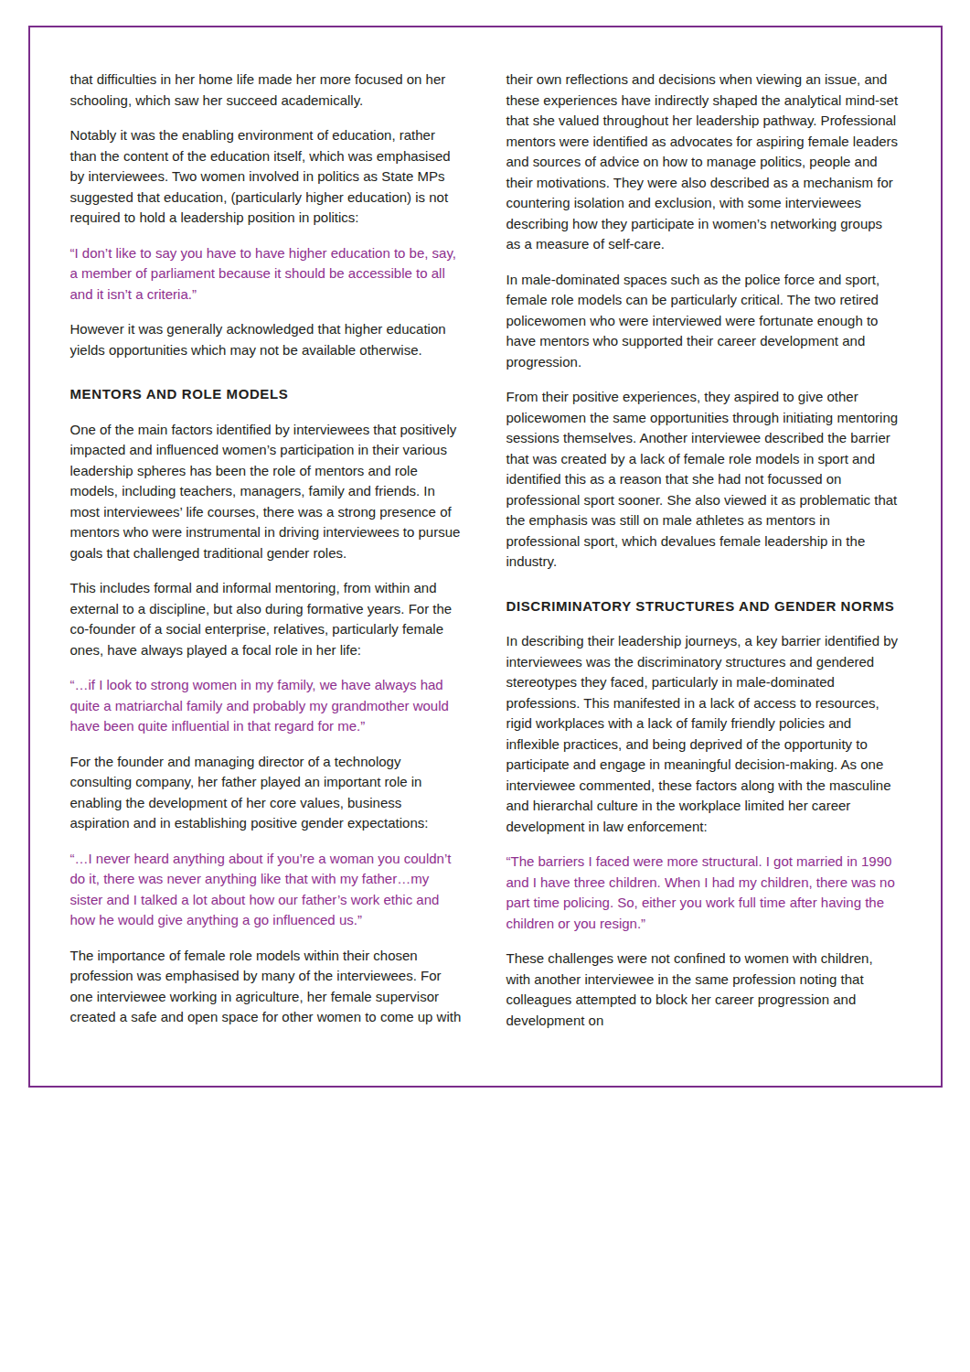that difficulties in her home life made her more focused on her schooling, which saw her succeed academically.
Notably it was the enabling environment of education, rather than the content of the education itself, which was emphasised by interviewees. Two women involved in politics as State MPs suggested that education, (particularly higher education) is not required to hold a leadership position in politics:
“I don’t like to say you have to have higher education to be, say, a member of parliament because it should be accessible to all and it isn’t a criteria.”
However it was generally acknowledged that higher education yields opportunities which may not be available otherwise.
Mentors and role models
One of the main factors identified by interviewees that positively impacted and influenced women’s participation in their various leadership spheres has been the role of mentors and role models, including teachers, managers, family and friends. In most interviewees’ life courses, there was a strong presence of mentors who were instrumental in driving interviewees to pursue goals that challenged traditional gender roles.
This includes formal and informal mentoring, from within and external to a discipline, but also during formative years. For the co-founder of a social enterprise, relatives, particularly female ones, have always played a focal role in her life:
“…if I look to strong women in my family, we have always had quite a matriarchal family and probably my grandmother would have been quite influential in that regard for me.”
For the founder and managing director of a technology consulting company, her father played an important role in enabling the development of her core values, business aspiration and in establishing positive gender expectations:
“…I never heard anything about if you’re a woman you couldn’t do it, there was never anything like that with my father…my sister and I talked a lot about how our father’s work ethic and how he would give anything a go influenced us.”
The importance of female role models within their chosen profession was emphasised by many of the interviewees. For one interviewee working in agriculture, her female supervisor created a safe and open space for other women to come up with their own reflections and decisions when viewing an issue, and these experiences have indirectly shaped the analytical mind-set that she valued throughout her leadership pathway. Professional mentors were identified as advocates for aspiring female leaders and sources of advice on how to manage politics, people and their motivations. They were also described as a mechanism for countering isolation and exclusion, with some interviewees describing how they participate in women’s networking groups as a measure of self-care.
In male-dominated spaces such as the police force and sport, female role models can be particularly critical. The two retired policewomen who were interviewed were fortunate enough to have mentors who supported their career development and progression.
From their positive experiences, they aspired to give other policewomen the same opportunities through initiating mentoring sessions themselves. Another interviewee described the barrier that was created by a lack of female role models in sport and identified this as a reason that she had not focussed on professional sport sooner. She also viewed it as problematic that the emphasis was still on male athletes as mentors in professional sport, which devalues female leadership in the industry.
Discriminatory structures and gender norms
In describing their leadership journeys, a key barrier identified by interviewees was the discriminatory structures and gendered stereotypes they faced, particularly in male-dominated professions. This manifested in a lack of access to resources, rigid workplaces with a lack of family friendly policies and inflexible practices, and being deprived of the opportunity to participate and engage in meaningful decision-making. As one interviewee commented, these factors along with the masculine and hierarchal culture in the workplace limited her career development in law enforcement:
“The barriers I faced were more structural. I got married in 1990 and I have three children. When I had my children, there was no part time policing. So, either you work full time after having the children or you resign.”
These challenges were not confined to women with children, with another interviewee in the same profession noting that colleagues attempted to block her career progression and development on